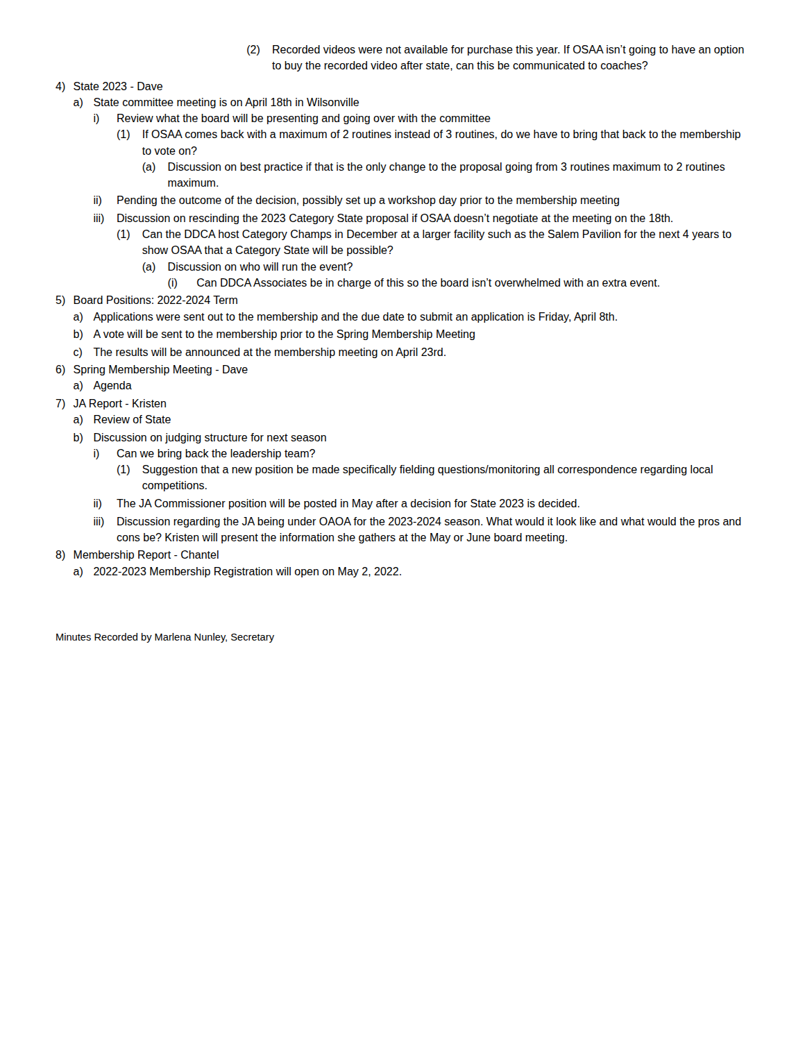(2) Recorded videos were not available for purchase this year. If OSAA isn’t going to have an option to buy the recorded video after state, can this be communicated to coaches?
4) State 2023 - Dave
a) State committee meeting is on April 18th in Wilsonville
i) Review what the board will be presenting and going over with the committee
(1) If OSAA comes back with a maximum of 2 routines instead of 3 routines, do we have to bring that back to the membership to vote on?
(a) Discussion on best practice if that is the only change to the proposal going from 3 routines maximum to 2 routines maximum.
ii) Pending the outcome of the decision, possibly set up a workshop day prior to the membership meeting
iii) Discussion on rescinding the 2023 Category State proposal if OSAA doesn’t negotiate at the meeting on the 18th.
(1) Can the DDCA host Category Champs in December at a larger facility such as the Salem Pavilion for the next 4 years to show OSAA that a Category State will be possible?
(a) Discussion on who will run the event?
(i) Can DDCA Associates be in charge of this so the board isn’t overwhelmed with an extra event.
5) Board Positions: 2022-2024 Term
a) Applications were sent out to the membership and the due date to submit an application is Friday, April 8th.
b) A vote will be sent to the membership prior to the Spring Membership Meeting
c) The results will be announced at the membership meeting on April 23rd.
6) Spring Membership Meeting - Dave
a) Agenda
7) JA Report - Kristen
a) Review of State
b) Discussion on judging structure for next season
i) Can we bring back the leadership team?
(1) Suggestion that a new position be made specifically fielding questions/monitoring all correspondence regarding local competitions.
ii) The JA Commissioner position will be posted in May after a decision for State 2023 is decided.
iii) Discussion regarding the JA being under OAOA for the 2023-2024 season. What would it look like and what would the pros and cons be? Kristen will present the information she gathers at the May or June board meeting.
8) Membership Report - Chantel
a) 2022-2023 Membership Registration will open on May 2, 2022.
Minutes Recorded by Marlena Nunley, Secretary